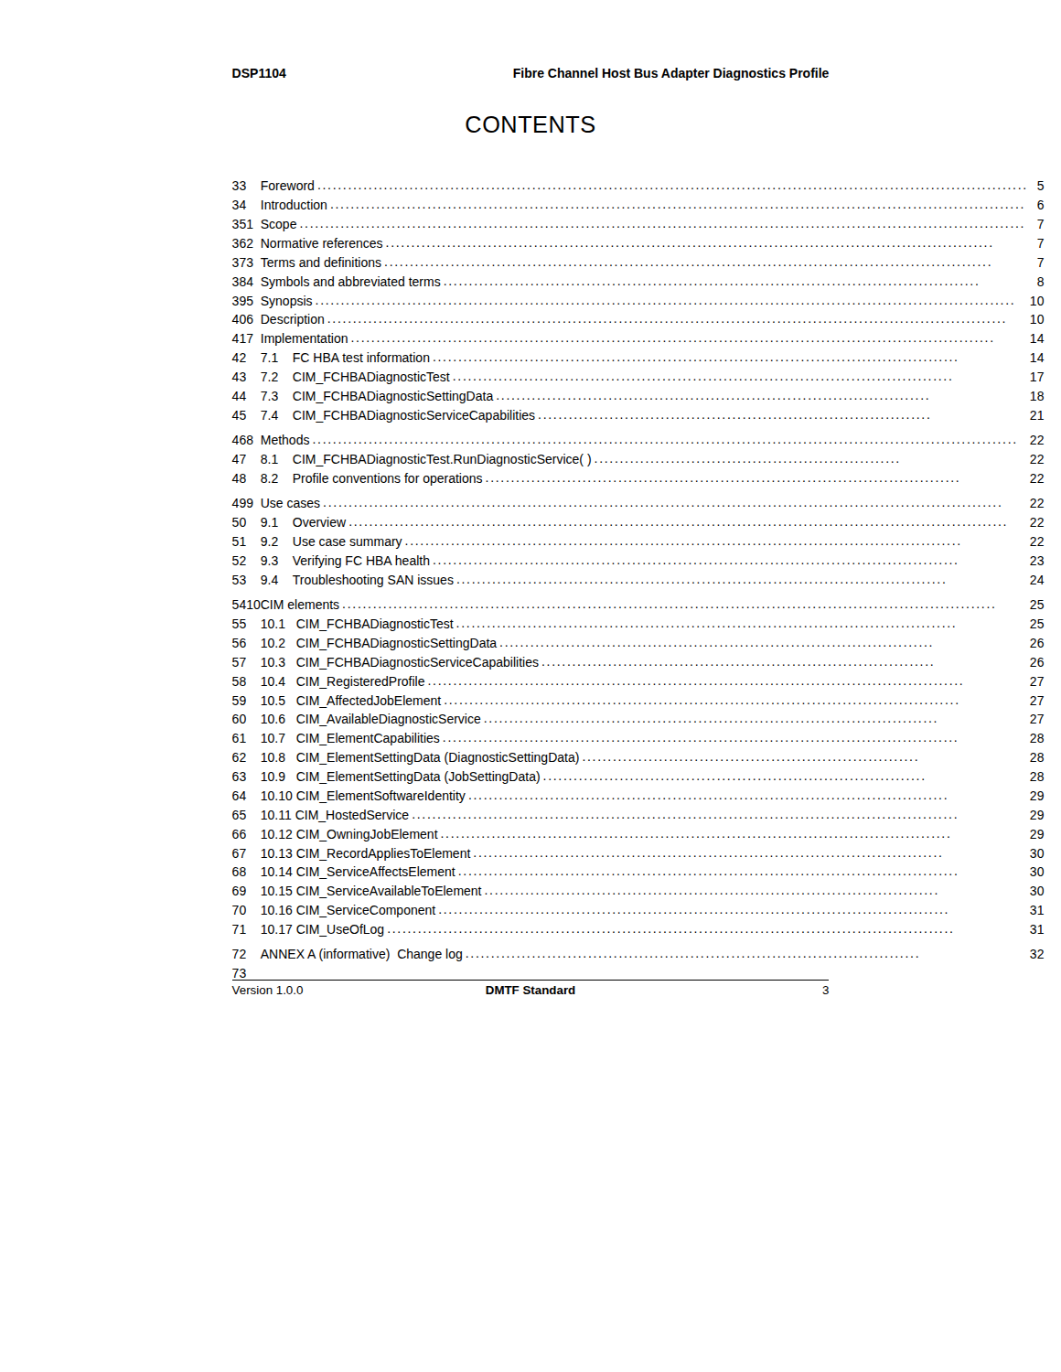DSP1104
Fibre Channel Host Bus Adapter Diagnostics Profile
CONTENTS
| 33 | | Foreword ........................................................................................................................................... | 5 |
| 34 | | Introduction ........................................................................................................................................ | 6 |
| 35 | 1 | Scope .............................................................................................................................................. | 7 |
| 36 | 2 | Normative references ....................................................................................................................... | 7 |
| 37 | 3 | Terms and definitions ....................................................................................................................... | 7 |
| 38 | 4 | Symbols and abbreviated terms ......................................................................................................... | 8 |
| 39 | 5 | Synopsis ......................................................................................................................................... | 10 |
| 40 | 6 | Description ..................................................................................................................................... | 10 |
| 41 | 7 | Implementation .............................................................................................................................. | 14 |
| 42 | | 7.1 FC HBA test information ....................................................................................................... | 14 |
| 43 | | 7.2 CIM_FCHBADiagnosticTest .................................................................................................. | 17 |
| 44 | | 7.3 CIM_FCHBADiagnosticSettingData ..................................................................................... | 18 |
| 45 | | 7.4 CIM_FCHBADiagnosticServiceCapabilities ............................................................................. | 21 |
| 46 | 8 | Methods .......................................................................................................................................... | 22 |
| 47 | | 8.1 CIM_FCHBADiagnosticTest.RunDiagnosticService( ) ............................................................ | 22 |
| 48 | | 8.2 Profile conventions for operations ............................................................................................. | 22 |
| 49 | 9 | Use cases ..................................................................................................................................... | 22 |
| 50 | | 9.1 Overview ................................................................................................................................. | 22 |
| 51 | | 9.2 Use case summary ............................................................................................................. | 22 |
| 52 | | 9.3 Verifying FC HBA health ....................................................................................................... | 23 |
| 53 | | 9.4 Troubleshooting SAN issues ................................................................................................ | 24 |
| 54 | 10 | CIM elements ................................................................................................................................ | 25 |
| 55 | | 10.1 CIM_FCHBADiagnosticTest .................................................................................................. | 25 |
| 56 | | 10.2 CIM_FCHBADiagnosticSettingData ..................................................................................... | 26 |
| 57 | | 10.3 CIM_FCHBADiagnosticServiceCapabilities ............................................................................. | 26 |
| 58 | | 10.4 CIM_RegisteredProfile ......................................................................................................... | 27 |
| 59 | | 10.5 CIM_AffectedJobElement ..................................................................................................... | 27 |
| 60 | | 10.6 CIM_AvailableDiagnosticService ......................................................................................... | 27 |
| 61 | | 10.7 CIM_ElementCapabilities ..................................................................................................... | 28 |
| 62 | | 10.8 CIM_ElementSettingData (DiagnosticSettingData) .................................................................. | 28 |
| 63 | | 10.9 CIM_ElementSettingData (JobSettingData) ........................................................................... | 28 |
| 64 | | 10.10 CIM_ElementSoftwareIdentity .............................................................................................. | 29 |
| 65 | | 10.11 CIM_HostedService ........................................................................................................... | 29 |
| 66 | | 10.12 CIM_OwningJobElement .................................................................................................... | 29 |
| 67 | | 10.13 CIM_RecordAppliesToElement ............................................................................................ | 30 |
| 68 | | 10.14 CIM_ServiceAffectsElement .................................................................................................. | 30 |
| 69 | | 10.15 CIM_ServiceAvailableToElement ......................................................................................... | 30 |
| 70 | | 10.16 CIM_ServiceComponent .................................................................................................... | 31 |
| 71 | | 10.17 CIM_UseOfLog ............................................................................................................... | 31 |
| 72 | | ANNEX A (informative) Change log ......................................................................................... | 32 |
| 73 | | | |
Version 1.0.0
DMTF Standard
3